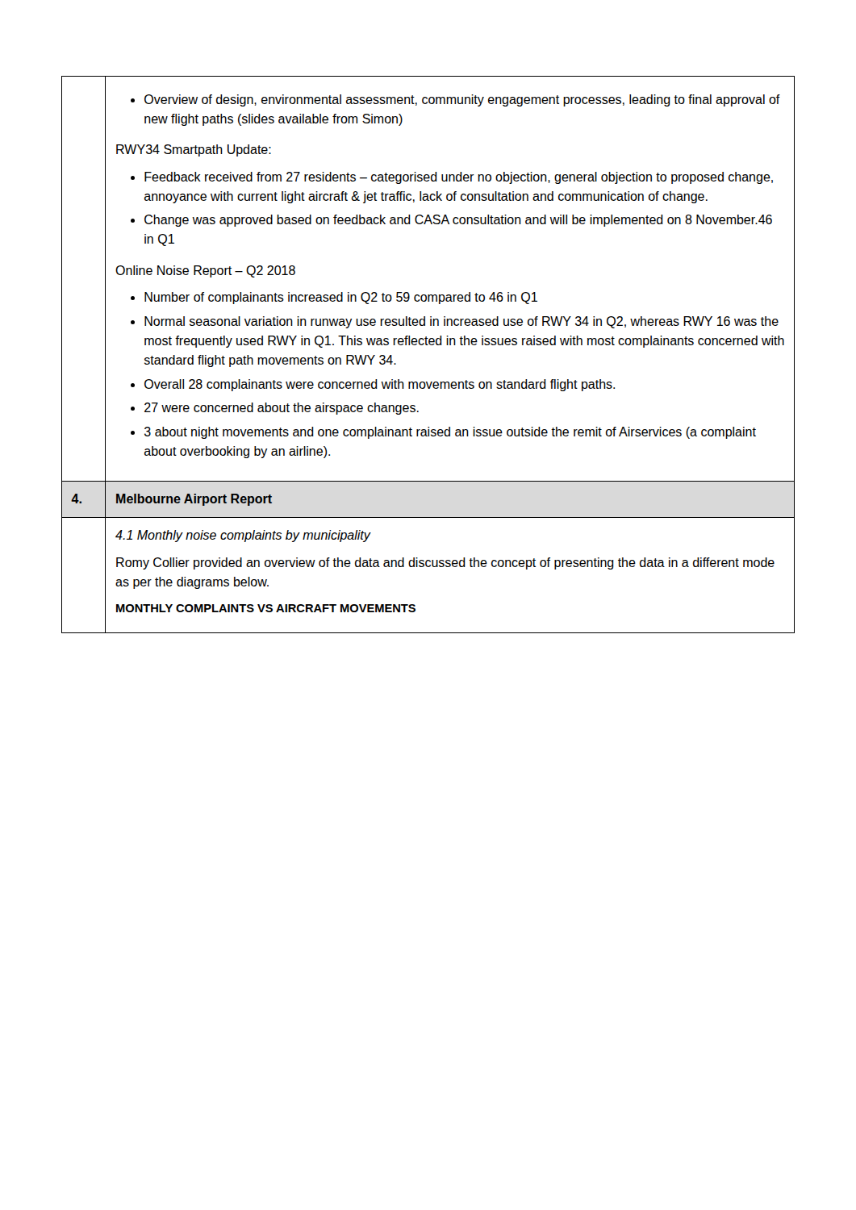| | Overview of design, environmental assessment, community engagement processes, leading to final approval of new flight paths (slides available from Simon) RWY34 Smartpath Update: Feedback received from 27 residents – categorised under no objection, general objection to proposed change, annoyance with current light aircraft & jet traffic, lack of consultation and communication of change. Change was approved based on feedback and CASA consultation and will be implemented on 8 November.46 in Q1 Online Noise Report – Q2 2018 Number of complainants increased in Q2 to 59 compared to 46 in Q1 Normal seasonal variation in runway use resulted in increased use of RWY 34 in Q2, whereas RWY 16 was the most frequently used RWY in Q1. This was reflected in the issues raised with most complainants concerned with standard flight path movements on RWY 34. Overall 28 complainants were concerned with movements on standard flight paths. 27 were concerned about the airspace changes. 3 about night movements and one complainant raised an issue outside the remit of Airservices (a complaint about overbooking by an airline). |
| 4. | Melbourne Airport Report |
| | 4.1 Monthly noise complaints by municipality Romy Collier provided an overview of the data and discussed the concept of presenting the data in a different mode as per the diagrams below. MONTHLY COMPLAINTS VS AIRCRAFT MOVEMENTS |